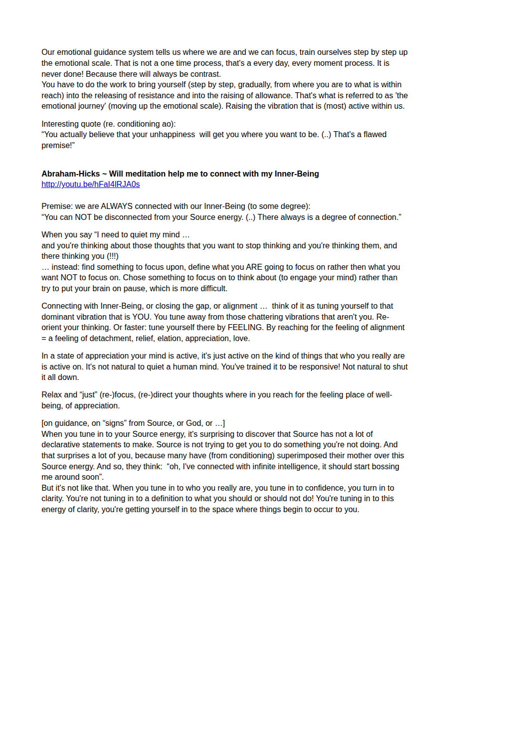Our emotional guidance system tells us where we are and we can focus, train ourselves step by step up the emotional scale. That is not a one time process, that's a every day, every moment process. It is never done! Because there will always be contrast.
You have to do the work to bring yourself (step by step, gradually, from where you are to what is within reach) into the releasing of resistance and into the raising of allowance. That's what is referred to as 'the emotional journey' (moving up the emotional scale). Raising the vibration that is (most) active within us.
Interesting quote (re. conditioning ao):
“You actually believe that your unhappiness will get you where you want to be. (..) That's a flawed premise!”
Abraham-Hicks ~ Will meditation help me to connect with my Inner-Being
http://youtu.be/hFaI4lRJA0s
Premise: we are ALWAYS connected with our Inner-Being (to some degree):
“You can NOT be disconnected from your Source energy. (..) There always is a degree of connection.”
When you say “I need to quiet my mind …
and you're thinking about those thoughts that you want to stop thinking and you're thinking them, and there thinking you (!!!)
… instead: find something to focus upon, define what you ARE going to focus on rather then what you want NOT to focus on. Chose something to focus on to think about (to engage your mind) rather than try to put your brain on pause, which is more difficult.
Connecting with Inner-Being, or closing the gap, or alignment … think of it as tuning yourself to that dominant vibration that is YOU. You tune away from those chattering vibrations that aren't you. Re-orient your thinking. Or faster: tune yourself there by FEELING. By reaching for the feeling of alignment = a feeling of detachment, relief, elation, appreciation, love.
In a state of appreciation your mind is active, it's just active on the kind of things that who you really are is active on. It's not natural to quiet a human mind. You've trained it to be responsive! Not natural to shut it all down.
Relax and “just” (re-)focus, (re-)direct your thoughts where in you reach for the feeling place of well-being, of appreciation.
[on guidance, on “signs” from Source, or God, or …]
When you tune in to your Source energy, it's surprising to discover that Source has not a lot of declarative statements to make. Source is not trying to get you to do something you're not doing. And that surprises a lot of you, because many have (from conditioning) superimposed their mother over this Source energy. And so, they think: “oh, I've connected with infinite intelligence, it should start bossing me around soon”.
But it's not like that. When you tune in to who you really are, you tune in to confidence, you turn in to clarity. You're not tuning in to a definition to what you should or should not do! You're tuning in to this energy of clarity, you're getting yourself in to the space where things begin to occur to you.